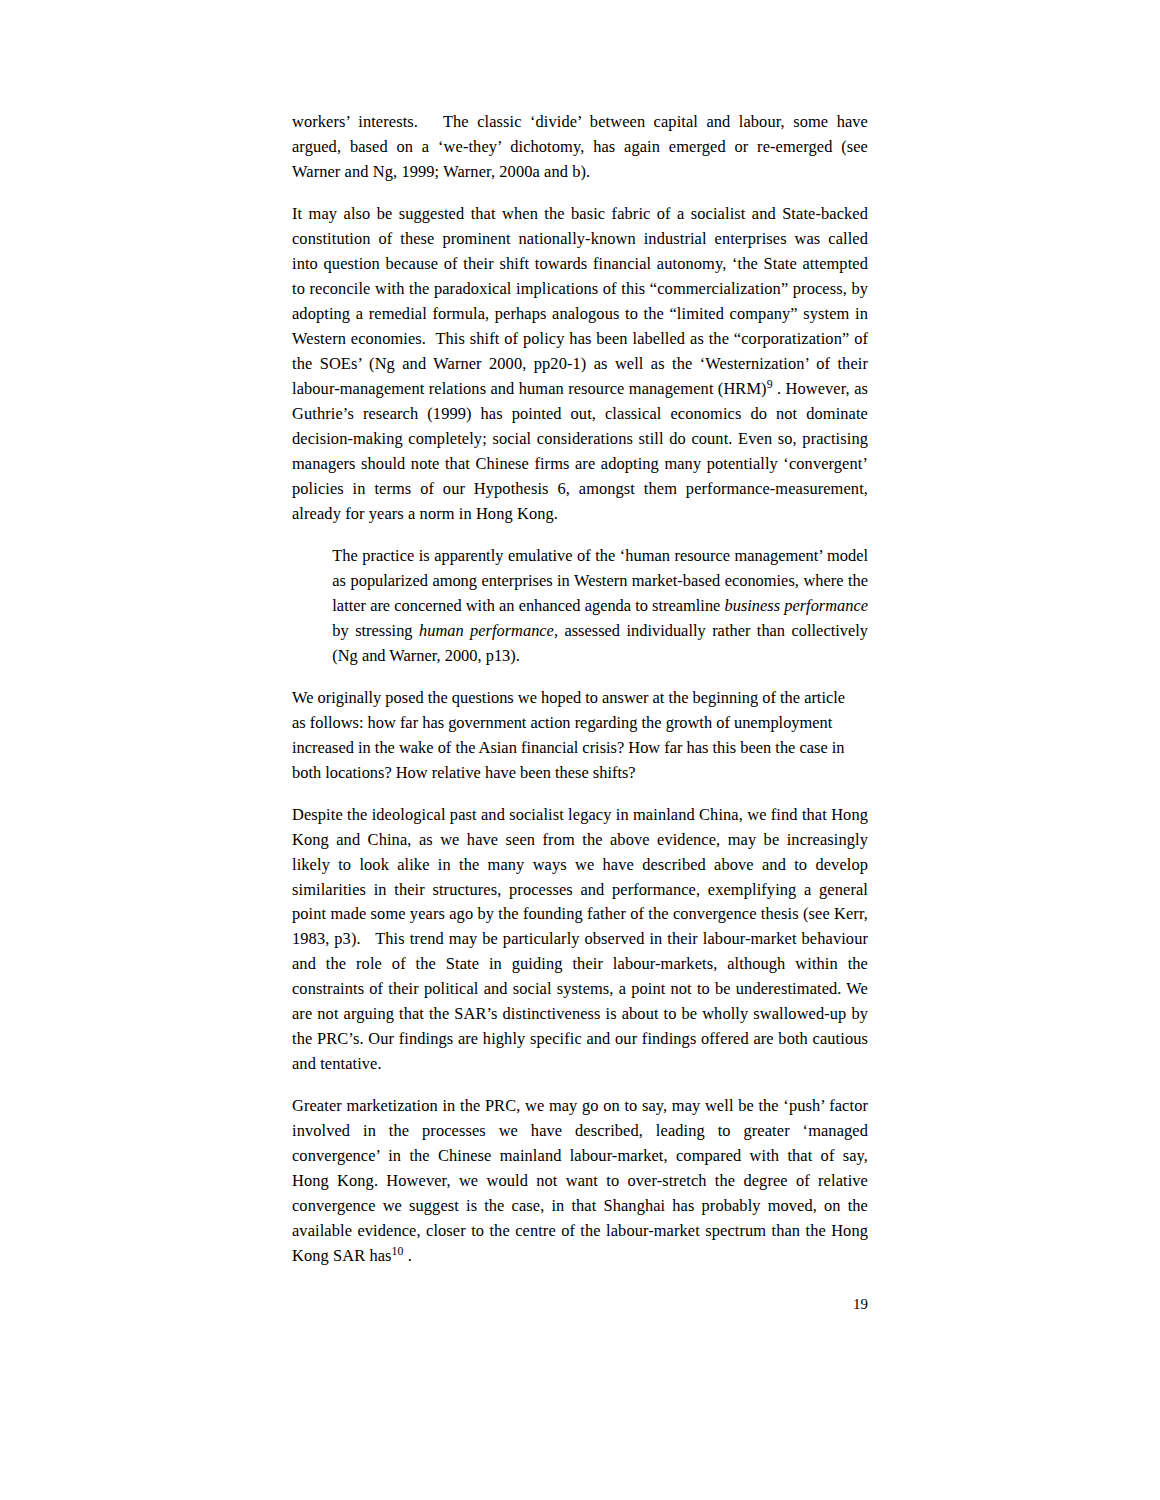workers’ interests. The classic ‘divide’ between capital and labour, some have argued, based on a ‘we-they’ dichotomy, has again emerged or re-emerged (see Warner and Ng, 1999; Warner, 2000a and b).
It may also be suggested that when the basic fabric of a socialist and State-backed constitution of these prominent nationally-known industrial enterprises was called into question because of their shift towards financial autonomy, ‘the State attempted to reconcile with the paradoxical implications of this “commercialization” process, by adopting a remedial formula, perhaps analogous to the “limited company” system in Western economies. This shift of policy has been labelled as the “corporatization” of the SOEs’ (Ng and Warner 2000, pp20-1) as well as the ‘Westernization’ of their labour-management relations and human resource management (HRM)9 . However, as Guthrie’s research (1999) has pointed out, classical economics do not dominate decision-making completely; social considerations still do count. Even so, practising managers should note that Chinese firms are adopting many potentially ‘convergent’ policies in terms of our Hypothesis 6, amongst them performance-measurement, already for years a norm in Hong Kong.
The practice is apparently emulative of the ‘human resource management’ model as popularized among enterprises in Western market-based economies, where the latter are concerned with an enhanced agenda to streamline business performance by stressing human performance, assessed individually rather than collectively (Ng and Warner, 2000, p13).
We originally posed the questions we hoped to answer at the beginning of the article
as follows: how far has government action regarding the growth of unemployment
increased in the wake of the Asian financial crisis? How far has this been the case in
both locations? How relative have been these shifts?
Despite the ideological past and socialist legacy in mainland China, we find that Hong Kong and China, as we have seen from the above evidence, may be increasingly likely to look alike in the many ways we have described above and to develop similarities in their structures, processes and performance, exemplifying a general point made some years ago by the founding father of the convergence thesis (see Kerr, 1983, p3). This trend may be particularly observed in their labour-market behaviour and the role of the State in guiding their labour-markets, although within the constraints of their political and social systems, a point not to be underestimated. We are not arguing that the SAR’s distinctiveness is about to be wholly swallowed-up by the PRC’s. Our findings are highly specific and our findings offered are both cautious and tentative.
Greater marketization in the PRC, we may go on to say, may well be the ‘push’ factor involved in the processes we have described, leading to greater ‘managed convergence’ in the Chinese mainland labour-market, compared with that of say, Hong Kong. However, we would not want to over-stretch the degree of relative convergence we suggest is the case, in that Shanghai has probably moved, on the available evidence, closer to the centre of the labour-market spectrum than the Hong Kong SAR has10 .
19